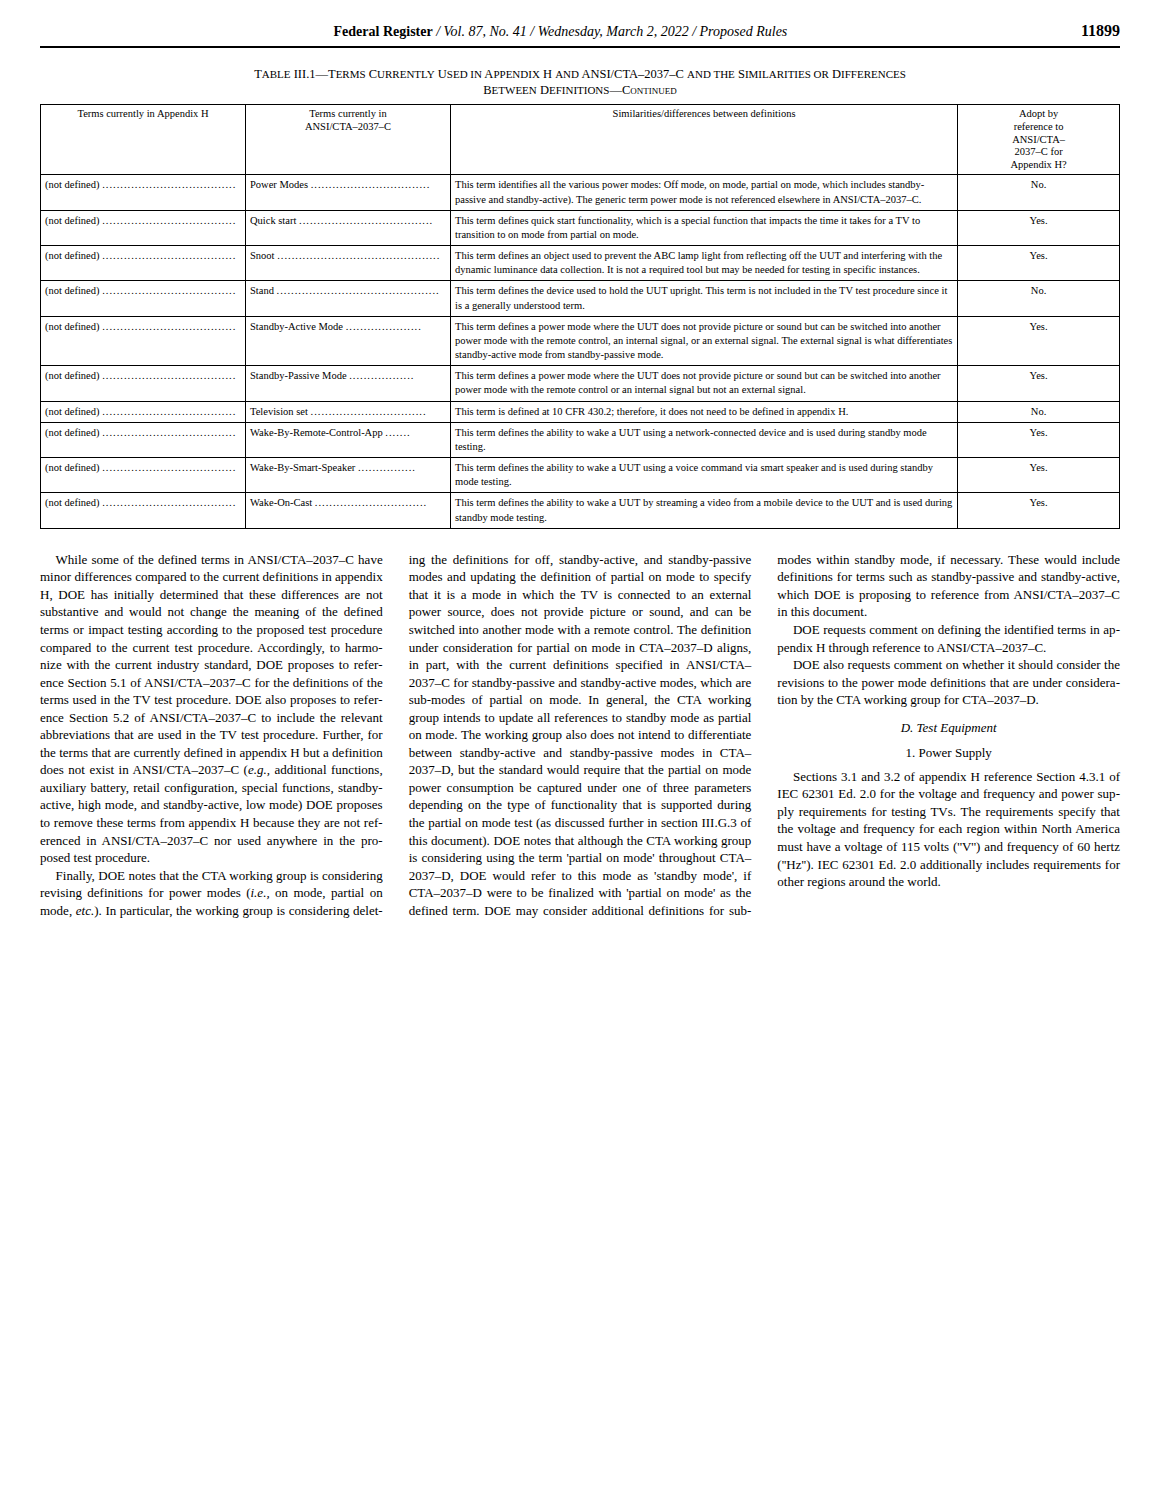Federal Register / Vol. 87, No. 41 / Wednesday, March 2, 2022 / Proposed Rules
11899
TABLE III.1—TERMS CURRENTLY USED IN APPENDIX H AND ANSI/CTA–2037–C AND THE SIMILARITIES OR DIFFERENCES
BETWEEN DEFINITIONS—Continued
| Terms currently in Appendix H | Terms currently in ANSI/CTA–2037–C | Similarities/differences between definitions | Adopt by reference to ANSI/CTA– 2037–C for Appendix H? |
| --- | --- | --- | --- |
| (not defined) ..................................... | Power Modes ................................. | This term identifies all the various power modes: Off mode, on mode, partial on mode, which includes standby-passive and standby-active). The generic term power mode is not referenced elsewhere in ANSI/CTA–2037–C. | No. |
| (not defined) ..................................... | Quick start ..................................... | This term defines quick start functionality, which is a special function that impacts the time it takes for a TV to transition to on mode from partial on mode. | Yes. |
| (not defined) ..................................... | Snoot ............................................. | This term defines an object used to prevent the ABC lamp light from reflecting off the UUT and interfering with the dynamic luminance data collection. It is not a required tool but may be needed for testing in specific instances. | Yes. |
| (not defined) ..................................... | Stand ............................................. | This term defines the device used to hold the UUT upright. This term is not included in the TV test procedure since it is a generally understood term. | No. |
| (not defined) ..................................... | Standby-Active Mode ..................... | This term defines a power mode where the UUT does not provide picture or sound but can be switched into another power mode with the remote control, an internal signal, or an external signal. The external signal is what differentiates standby-active mode from standby-passive mode. | Yes. |
| (not defined) ..................................... | Standby-Passive Mode .................. | This term defines a power mode where the UUT does not provide picture or sound but can be switched into another power mode with the remote control or an internal signal but not an external signal. | Yes. |
| (not defined) ..................................... | Television set ................................ | This term is defined at 10 CFR 430.2; therefore, it does not need to be defined in appendix H. | No. |
| (not defined) ..................................... | Wake-By-Remote-Control-App ....... | This term defines the ability to wake a UUT using a network-connected device and is used during standby mode testing. | Yes. |
| (not defined) ..................................... | Wake-By-Smart-Speaker ................ | This term defines the ability to wake a UUT using a voice command via smart speaker and is used during standby mode testing. | Yes. |
| (not defined) ..................................... | Wake-On-Cast ............................... | This term defines the ability to wake a UUT by streaming a video from a mobile device to the UUT and is used during standby mode testing. | Yes. |
While some of the defined terms in ANSI/CTA–2037–C have minor differences compared to the current definitions in appendix H, DOE has initially determined that these differences are not substantive and would not change the meaning of the defined terms or impact testing according to the proposed test procedure compared to the current test procedure. Accordingly, to harmonize with the current industry standard, DOE proposes to reference Section 5.1 of ANSI/CTA–2037–C for the definitions of the terms used in the TV test procedure. DOE also proposes to reference Section 5.2 of ANSI/CTA–2037–C to include the relevant abbreviations that are used in the TV test procedure. Further, for the terms that are currently defined in appendix H but a definition does not exist in ANSI/CTA–2037–C (e.g., additional functions, auxiliary battery, retail configuration, special functions, standby-active, high mode, and standby-active, low mode) DOE proposes to remove these terms from appendix H because they are not referenced in ANSI/CTA–2037–C nor used anywhere in the proposed test procedure.
Finally, DOE notes that the CTA working group is considering revising definitions for power modes (i.e., on mode, partial on mode, etc.). In particular, the working group is considering deleting the definitions for off, standby-active, and standby-passive modes and updating the definition of partial on mode to specify that it is a mode in which the TV is connected to an external power source, does not provide picture or sound, and can be switched into another mode with a remote control. The definition under consideration for partial on mode in CTA–2037–D aligns, in part, with the current definitions specified in ANSI/CTA–2037–C for standby-passive and standby-active modes, which are sub-modes of partial on mode. In general, the CTA working group intends to update all references to standby mode as partial on mode. The working group also does not intend to differentiate between standby-active and standby-passive modes in CTA–2037–D, but the standard would require that the partial on mode power consumption be captured under one of three parameters depending on the type of functionality that is supported during the partial on mode test (as discussed further in section III.G.3 of this document). DOE notes that although the CTA working group is considering using the term 'partial on mode' throughout CTA–2037–D, DOE would refer to this mode as 'standby mode', if CTA–2037–D were to be finalized with 'partial on mode' as the defined term. DOE may consider additional definitions for sub-modes within standby mode, if necessary. These would include definitions for terms such as standby-passive and standby-active, which DOE is proposing to reference from ANSI/CTA–2037–C in this document.
DOE requests comment on defining the identified terms in appendix H through reference to ANSI/CTA–2037–C.
DOE also requests comment on whether it should consider the revisions to the power mode definitions that are under consideration by the CTA working group for CTA–2037–D.
D. Test Equipment
1. Power Supply
Sections 3.1 and 3.2 of appendix H reference Section 4.3.1 of IEC 62301 Ed. 2.0 for the voltage and frequency and power supply requirements for testing TVs. The requirements specify that the voltage and frequency for each region within North America must have a voltage of 115 volts (''V'') and frequency of 60 hertz (''Hz''). IEC 62301 Ed. 2.0 additionally includes requirements for other regions around the world.